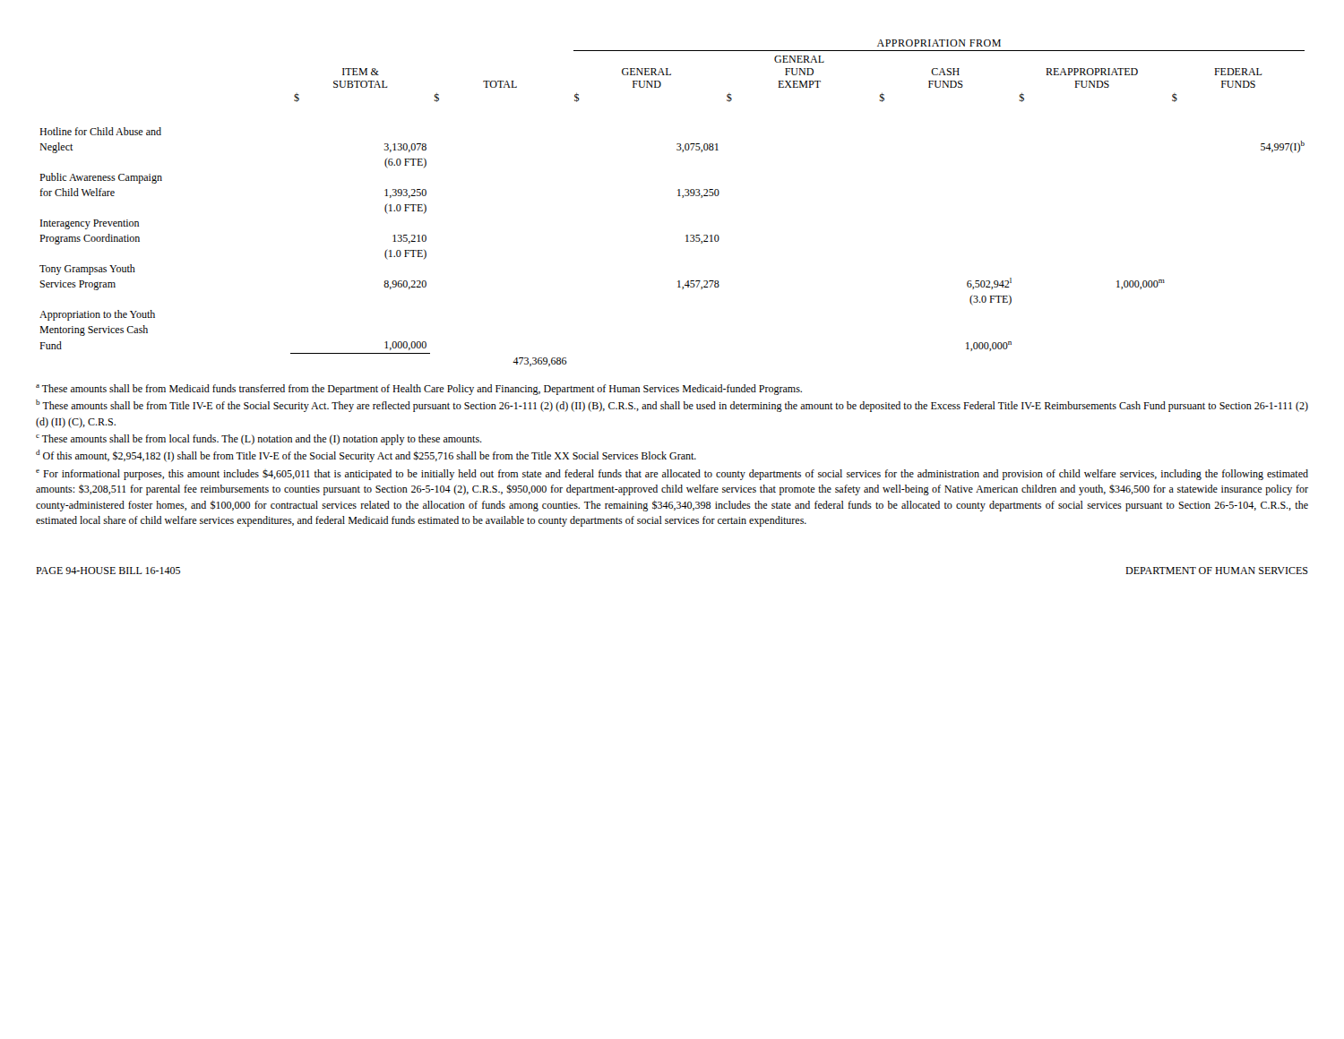| | | | APPROPRIATION FROM |
| | ITEM & SUBTOTAL | TOTAL | GENERAL FUND | GENERAL FUND EXEMPT | CASH FUNDS | REAPPROPRIATED FUNDS | FEDERAL FUNDS |
| | $ | $ | $ | $ | $ | $ | $ |
| Hotline for Child Abuse and | | | | | | | |
| Neglect | 3,130,078 | | 3,075,081 | | | | 54,997(I) b |
| | (6.0 FTE) | | | | | | |
| Public Awareness Campaign | | | | | | | |
| for Child Welfare | 1,393,250 | | 1,393,250 | | | | |
| | (1.0 FTE) | | | | | | |
| Interagency Prevention | | | | | | | |
| Programs Coordination | 135,210 | | 135,210 | | | | |
| | (1.0 FTE) | | | | | | |
| Tony Grampsas Youth | | | | | | | |
| Services Program | 8,960,220 | | 1,457,278 | | 6,502,942 l | 1,000,000 m | |
| | | | | | (3.0 FTE) | | |
| Appropriation to the Youth | | | | | | | |
| Mentoring Services Cash | | | | | | | |
| Fund | 1,000,000 | | | | 1,000,000 n | | |
| | | 473,369,686 | | | | | |
a These amounts shall be from Medicaid funds transferred from the Department of Health Care Policy and Financing, Department of Human Services Medicaid-funded Programs.
b These amounts shall be from Title IV-E of the Social Security Act. They are reflected pursuant to Section 26-1-111 (2) (d) (II) (B), C.R.S., and shall be used in determining the amount to be deposited to the Excess Federal Title IV-E Reimbursements Cash Fund pursuant to Section 26-1-111 (2) (d) (II) (C), C.R.S.
c These amounts shall be from local funds. The (L) notation and the (I) notation apply to these amounts.
d Of this amount, $2,954,182 (I) shall be from Title IV-E of the Social Security Act and $255,716 shall be from the Title XX Social Services Block Grant.
e For informational purposes, this amount includes $4,605,011 that is anticipated to be initially held out from state and federal funds that are allocated to county departments of social services for the administration and provision of child welfare services, including the following estimated amounts: $3,208,511 for parental fee reimbursements to counties pursuant to Section 26-5-104 (2), C.R.S., $950,000 for department-approved child welfare services that promote the safety and well-being of Native American children and youth, $346,500 for a statewide insurance policy for county-administered foster homes, and $100,000 for contractual services related to the allocation of funds among counties. The remaining $346,340,398 includes the state and federal funds to be allocated to county departments of social services pursuant to Section 26-5-104, C.R.S., the estimated local share of child welfare services expenditures, and federal Medicaid funds estimated to be available to county departments of social services for certain expenditures.
PAGE 94-HOUSE BILL 16-1405 DEPARTMENT OF HUMAN SERVICES